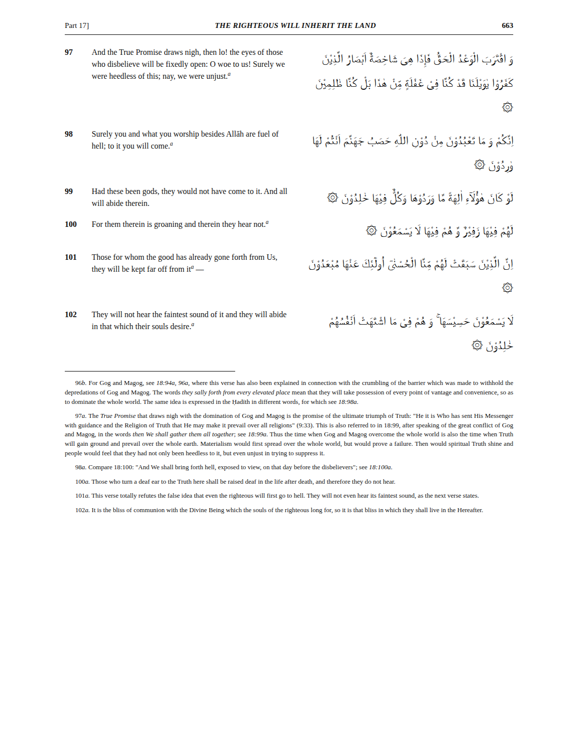Part 17] THE RIGHTEOUS WILL INHERIT THE LAND 663
97
And the True Promise draws nigh, then lo! the eyes of those who disbelieve will be fixedly open: O woe to us! Surely we were heedless of this; nay, we were unjust.a
وَ اقْتَرَبَ الْوَعْدُ الْحَقُّ فَإِذَا هِىَ شَاخِصَةٌ اَبْصَارُ الَّذِيْنَ كَفَرُوْا يٰوَيْلَنَا قَدْ كُنَّا فِىْ غَفْلَةٍ مِّنْ هٰذَا بَلْ كُنَّا ظٰلِمِيْنَ ۞
98
Surely you and what you worship besides Allāh are fuel of hell; to it you will come.a
اِنَّكُمْ وَ مَا تَعْبُدُوْنَ مِنْ دُوْنِ اللّٰهِ حَصَبُ جَهَنَّمَ اَنْتُمْ لَهَا وٰرِدُوْنَ ۞
99
Had these been gods, they would not have come to it. And all will abide therein.
لَوْ كَانَ هٰؤُلَآءِ اٰلِهَةً مَّا وَرَدُوْهَا وَكُلٌّ فِيْهَا خٰلِدُوْنَ ۞
100
For them therein is groaning and therein they hear not.a
لَهُمْ فِيْهَا زَفِيْرٌ وَّ هُمْ فِيْهَا لَا يَسْمَعُوْنَ ۞
101
Those for whom the good has already gone forth from Us, they will be kept far off from ita —
اِنَّ الَّذِيْنَ سَبَقَتْ لَهُمْ مِّنَّا الْحُسْنٰىٓ اُولٰٓئِكَ عَنْهَا مُبْعَدُوْنَ ۞
102
They will not hear the faintest sound of it and they will abide in that which their souls desire.a
لَا يَسْمَعُوْنَ حَسِيْسَهَا ۚ وَ هُمْ فِىْ مَا اشْتَهَتْ اَنْفُسُهُمْ خٰلِدُوْنَ ۞
96b. For Gog and Magog, see 18:94a, 96a, where this verse has also been explained in connection with the crumbling of the barrier which was made to withhold the depredations of Gog and Magog. The words they sally forth from every elevated place mean that they will take possession of every point of vantage and convenience, so as to dominate the whole world. The same idea is expressed in the Ḥadīth in different words, for which see 18:98a.
97a. The True Promise that draws nigh with the domination of Gog and Magog is the promise of the ultimate triumph of Truth: "He it is Who has sent His Messenger with guidance and the Religion of Truth that He may make it prevail over all religions" (9:33). This is also referred to in 18:99, after speaking of the great conflict of Gog and Magog, in the words then We shall gather them all together; see 18:99a. Thus the time when Gog and Magog overcome the whole world is also the time when Truth will gain ground and prevail over the whole earth. Materialism would first spread over the whole world, but would prove a failure. Then would spiritual Truth shine and people would feel that they had not only been heedless to it, but even unjust in trying to suppress it.
98a. Compare 18:100: "And We shall bring forth hell, exposed to view, on that day before the disbelievers"; see 18:100a.
100a. Those who turn a deaf ear to the Truth here shall be raised deaf in the life after death, and therefore they do not hear.
101a. This verse totally refutes the false idea that even the righteous will first go to hell. They will not even hear its faintest sound, as the next verse states.
102a. It is the bliss of communion with the Divine Being which the souls of the righteous long for, so it is that bliss in which they shall live in the Hereafter.